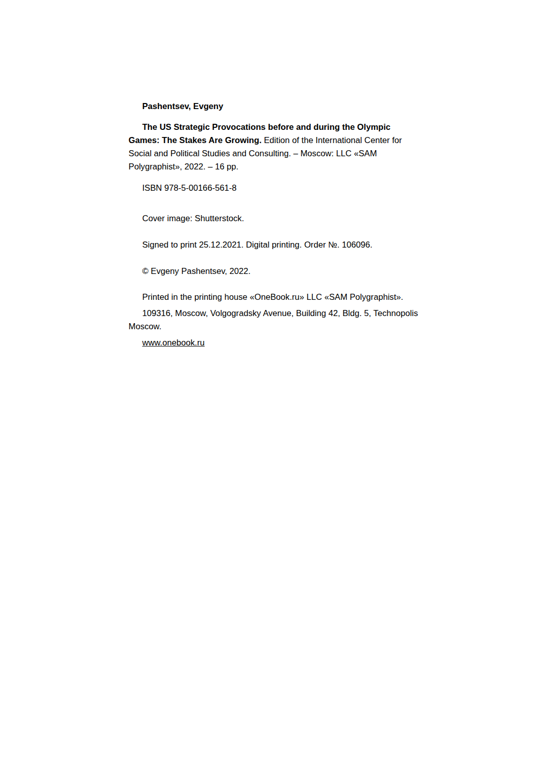Pashentsev, Evgeny
The US Strategic Provocations before and during the Olympic Games: The Stakes Are Growing. Edition of the International Center for Social and Political Studies and Consulting. – Moscow: LLC «SAM Polygraphist», 2022. – 16 pp.
ISBN 978-5-00166-561-8
Cover image: Shutterstock.
Signed to print 25.12.2021. Digital printing. Order №. 106096.
© Evgeny Pashentsev, 2022.
Printed in the printing house «OneBook.ru» LLC «SAM Polygraphist».
109316, Moscow, Volgogradsky Avenue, Building 42, Bldg. 5, Technopolis Moscow.
www.onebook.ru